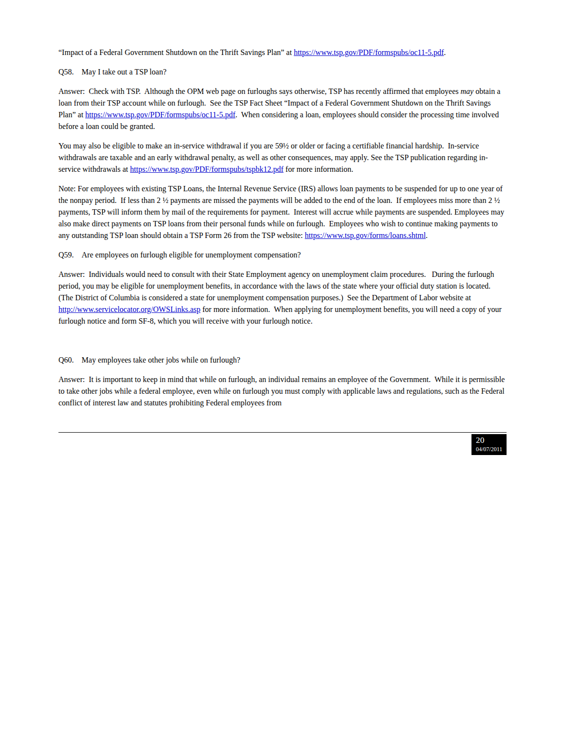“Impact of a Federal Government Shutdown on the Thrift Savings Plan” at https://www.tsp.gov/PDF/formspubs/oc11-5.pdf.
Q58. May I take out a TSP loan?
Answer: Check with TSP. Although the OPM web page on furloughs says otherwise, TSP has recently affirmed that employees may obtain a loan from their TSP account while on furlough. See the TSP Fact Sheet “Impact of a Federal Government Shutdown on the Thrift Savings Plan” at https://www.tsp.gov/PDF/formspubs/oc11-5.pdf. When considering a loan, employees should consider the processing time involved before a loan could be granted.
You may also be eligible to make an in-service withdrawal if you are 59½ or older or facing a certifiable financial hardship. In-service withdrawals are taxable and an early withdrawal penalty, as well as other consequences, may apply. See the TSP publication regarding in-service withdrawals at https://www.tsp.gov/PDF/formspubs/tspbk12.pdf for more information.
Note: For employees with existing TSP Loans, the Internal Revenue Service (IRS) allows loan payments to be suspended for up to one year of the nonpay period. If less than 2 ½ payments are missed the payments will be added to the end of the loan. If employees miss more than 2 ½ payments, TSP will inform them by mail of the requirements for payment. Interest will accrue while payments are suspended. Employees may also make direct payments on TSP loans from their personal funds while on furlough. Employees who wish to continue making payments to any outstanding TSP loan should obtain a TSP Form 26 from the TSP website: https://www.tsp.gov/forms/loans.shtml.
Q59. Are employees on furlough eligible for unemployment compensation?
Answer: Individuals would need to consult with their State Employment agency on unemployment claim procedures. During the furlough period, you may be eligible for unemployment benefits, in accordance with the laws of the state where your official duty station is located. (The District of Columbia is considered a state for unemployment compensation purposes.) See the Department of Labor website at http://www.servicelocator.org/OWSLinks.asp for more information. When applying for unemployment benefits, you will need a copy of your furlough notice and form SF-8, which you will receive with your furlough notice.
Q60. May employees take other jobs while on furlough?
Answer: It is important to keep in mind that while on furlough, an individual remains an employee of the Government. While it is permissible to take other jobs while a federal employee, even while on furlough you must comply with applicable laws and regulations, such as the Federal conflict of interest law and statutes prohibiting Federal employees from
20 04/07/2011